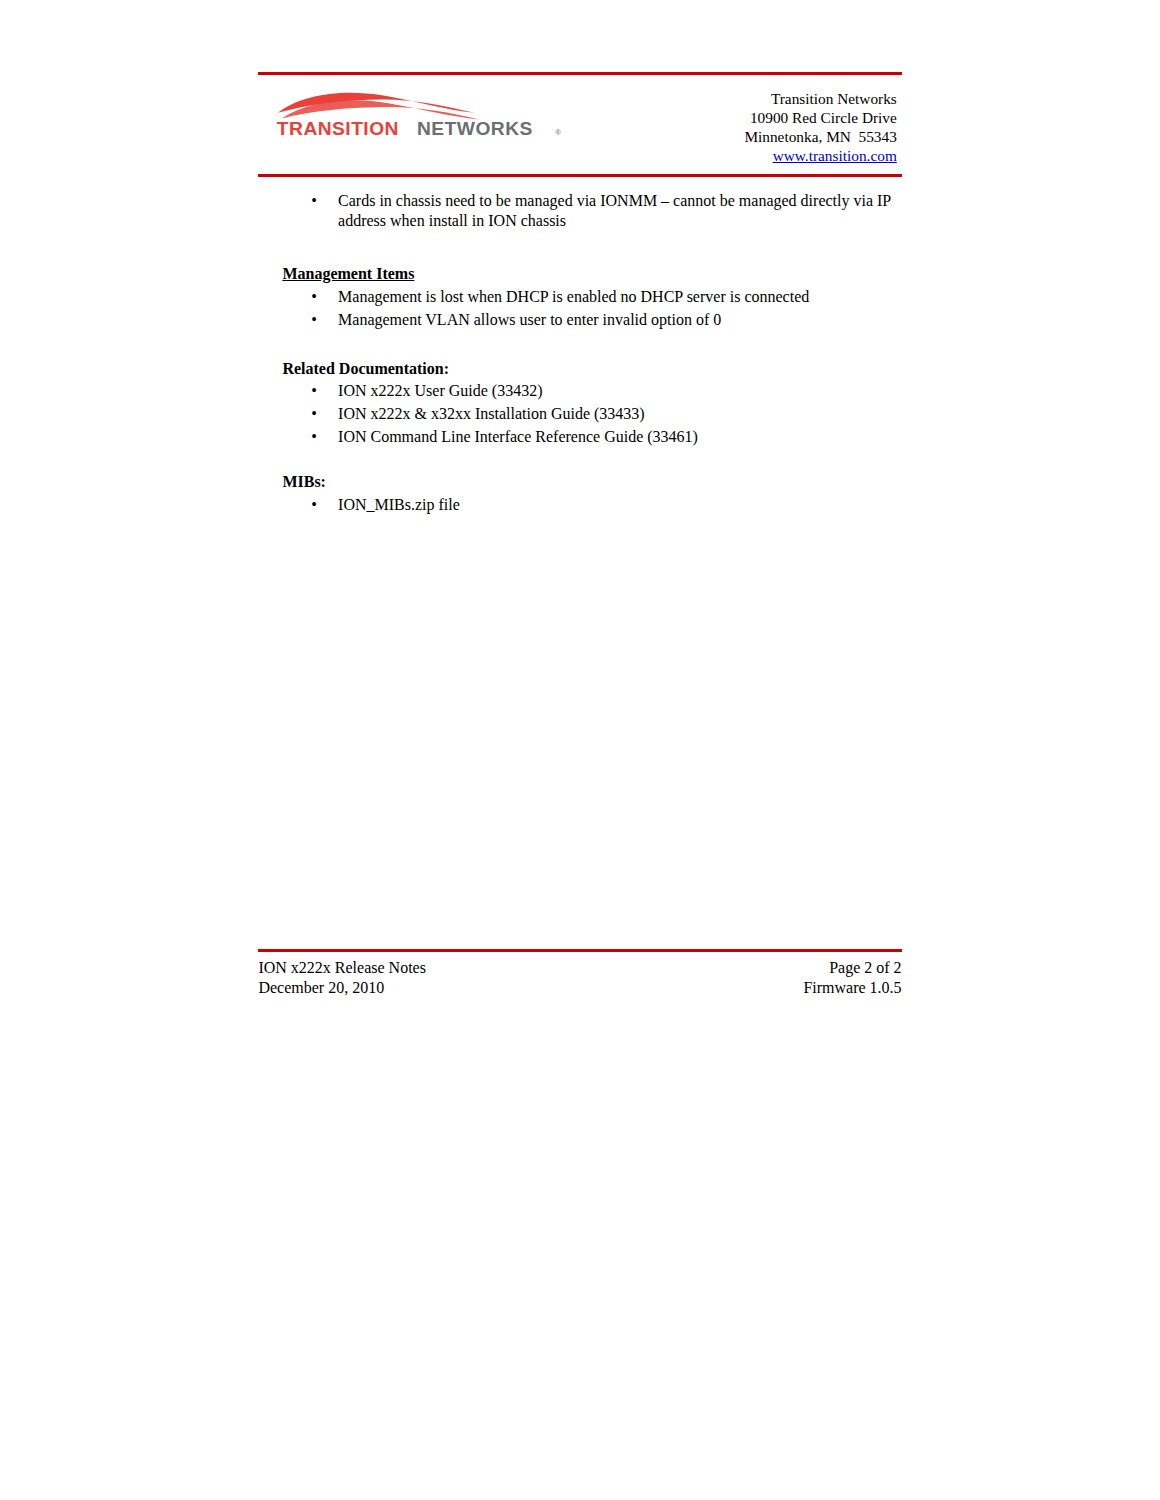TRANSITION NETWORKS ®
Transition Networks
10900 Red Circle Drive
Minnetonka, MN 55343
www.transition.com
Cards in chassis need to be managed via IONMM – cannot be managed directly via IP address when install in ION chassis
Management Items
Management is lost when DHCP is enabled no DHCP server is connected
Management VLAN allows user to enter invalid option of 0
Related Documentation:
ION x222x User Guide (33432)
ION x222x & x32xx Installation Guide (33433)
ION Command Line Interface Reference Guide (33461)
MIBs:
ION_MIBs.zip file
ION x222x Release Notes
December 20, 2010
Page 2 of 2
Firmware 1.0.5